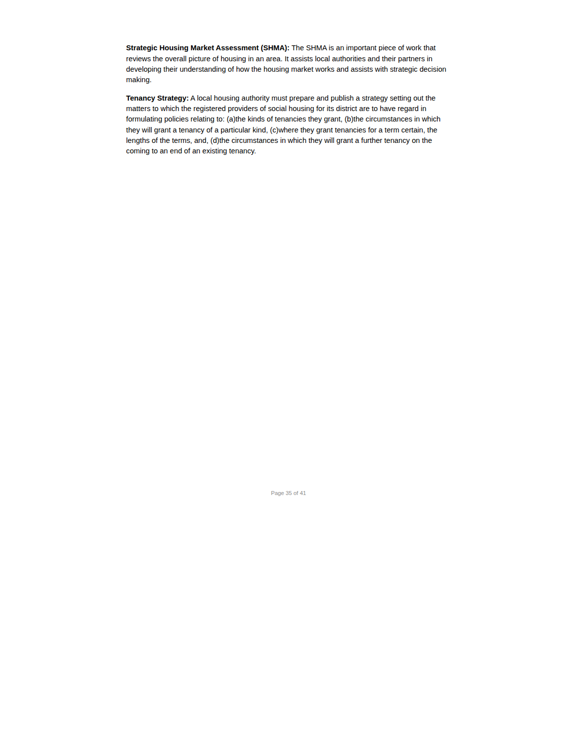Strategic Housing Market Assessment (SHMA): The SHMA is an important piece of work that reviews the overall picture of housing in an area. It assists local authorities and their partners in developing their understanding of how the housing market works and assists with strategic decision making.
Tenancy Strategy: A local housing authority must prepare and publish a strategy setting out the matters to which the registered providers of social housing for its district are to have regard in formulating policies relating to: (a)the kinds of tenancies they grant, (b)the circumstances in which they will grant a tenancy of a particular kind, (c)where they grant tenancies for a term certain, the lengths of the terms, and, (d)the circumstances in which they will grant a further tenancy on the coming to an end of an existing tenancy.
Page 35 of 41